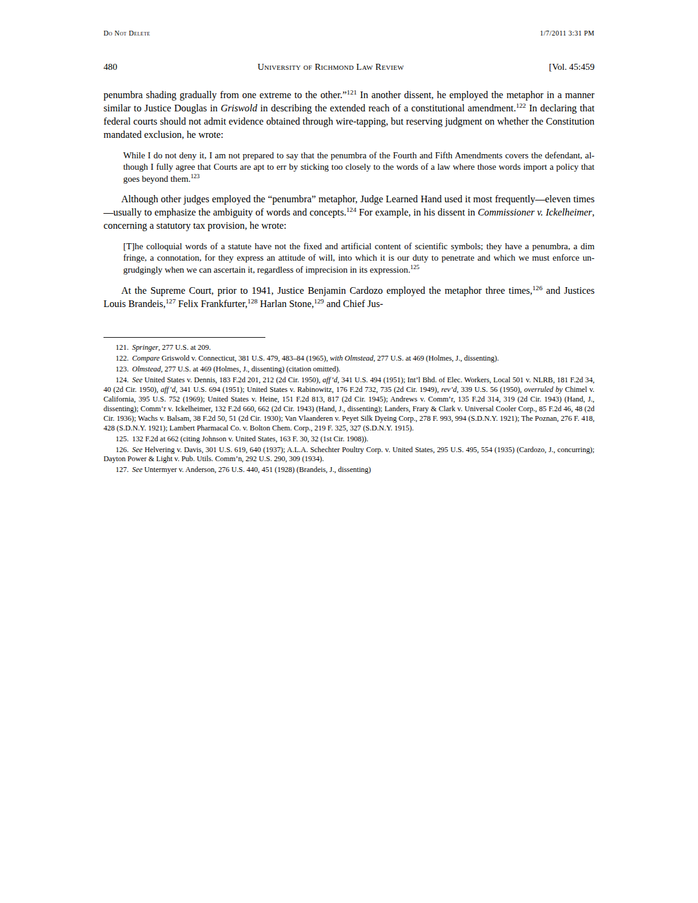Do Not Delete 1/7/2011 3:31 PM
480 University of Richmond Law Review [Vol. 45:459
penumbra shading gradually from one extreme to the other.”121 In another dissent, he employed the metaphor in a manner similar to Justice Douglas in Griswold in describing the extended reach of a constitutional amendment.122 In declaring that federal courts should not admit evidence obtained through wire-tapping, but reserving judgment on whether the Constitution mandated exclusion, he wrote:
While I do not deny it, I am not prepared to say that the penumbra of the Fourth and Fifth Amendments covers the defendant, although I fully agree that Courts are apt to err by sticking too closely to the words of a law where those words import a policy that goes beyond them.123
Although other judges employed the “penumbra” metaphor, Judge Learned Hand used it most frequently—eleven times—usually to emphasize the ambiguity of words and concepts.124 For example, in his dissent in Commissioner v. Ickelheimer, concerning a statutory tax provision, he wrote:
[T]he colloquial words of a statute have not the fixed and artificial content of scientific symbols; they have a penumbra, a dim fringe, a connotation, for they express an attitude of will, into which it is our duty to penetrate and which we must enforce ungrudgingly when we can ascertain it, regardless of imprecision in its expression.125
At the Supreme Court, prior to 1941, Justice Benjamin Cardozo employed the metaphor three times,126 and Justices Louis Brandeis,127 Felix Frankfurter,128 Harlan Stone,129 and Chief Jus-
Springer, 277 U.S. at 209.
Compare Griswold v. Connecticut, 381 U.S. 479, 483–84 (1965), with Olmstead, 277 U.S. at 469 (Holmes, J., dissenting).
Olmstead, 277 U.S. at 469 (Holmes, J., dissenting) (citation omitted).
See United States v. Dennis, 183 F.2d 201, 212 (2d Cir. 1950), aff’d, 341 U.S. 494 (1951); Int’l Bhd. of Elec. Workers, Local 501 v. NLRB, 181 F.2d 34, 40 (2d Cir. 1950), aff’d, 341 U.S. 694 (1951); United States v. Rabinowitz, 176 F.2d 732, 735 (2d Cir. 1949), rev’d, 339 U.S. 56 (1950), overruled by Chimel v. California, 395 U.S. 752 (1969); United States v. Heine, 151 F.2d 813, 817 (2d Cir. 1945); Andrews v. Comm’r, 135 F.2d 314, 319 (2d Cir. 1943) (Hand, J., dissenting); Comm’r v. Ickelheimer, 132 F.2d 660, 662 (2d Cir. 1943) (Hand, J., dissenting); Landers, Frary & Clark v. Universal Cooler Corp., 85 F.2d 46, 48 (2d Cir. 1936); Wachs v. Balsam, 38 F.2d 50, 51 (2d Cir. 1930); Van Vlaanderen v. Peyet Silk Dyeing Corp., 278 F. 993, 994 (S.D.N.Y. 1921); The Poznan, 276 F. 418, 428 (S.D.N.Y. 1921); Lambert Pharmacal Co. v. Bolton Chem. Corp., 219 F. 325, 327 (S.D.N.Y. 1915).
132 F.2d at 662 (citing Johnson v. United States, 163 F. 30, 32 (1st Cir. 1908)).
See Helvering v. Davis, 301 U.S. 619, 640 (1937); A.L.A. Schechter Poultry Corp. v. United States, 295 U.S. 495, 554 (1935) (Cardozo, J., concurring); Dayton Power & Light v. Pub. Utils. Comm’n, 292 U.S. 290, 309 (1934).
See Untermyer v. Anderson, 276 U.S. 440, 451 (1928) (Brandeis, J., dissenting)